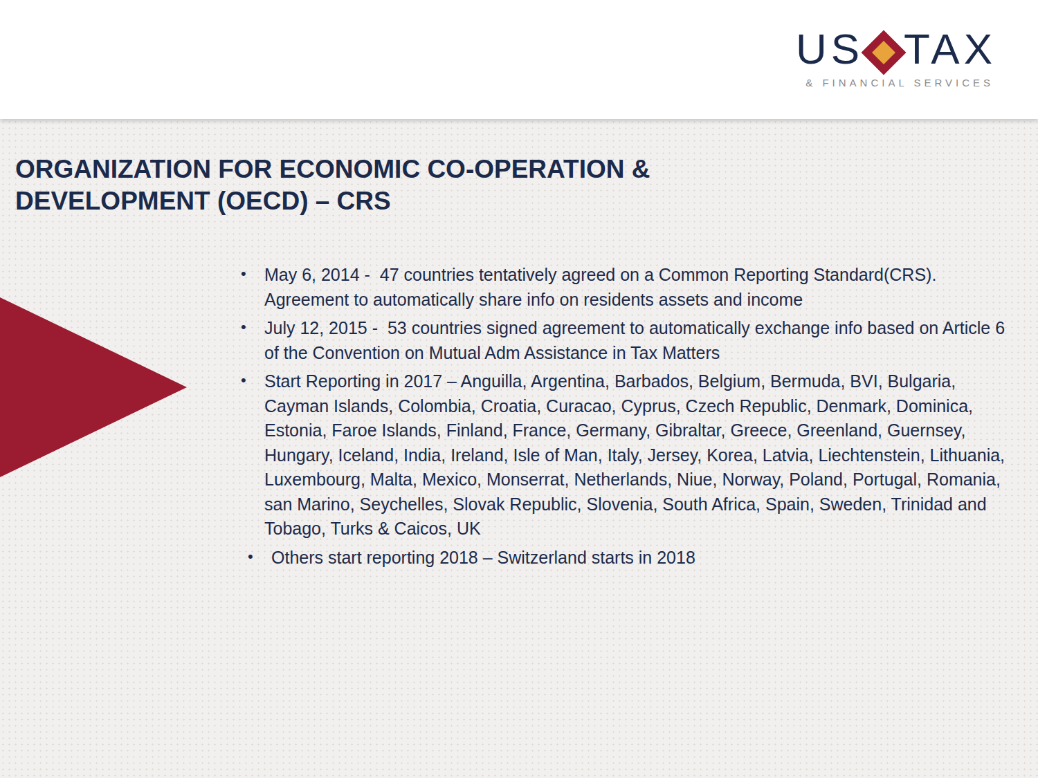US TAX
& FINANCIAL SERVICES
Organization for Economic Co-operation & Development (OECD) – CRS
May 6, 2014 - 47 countries tentatively agreed on a Common Reporting Standard(CRS). Agreement to automatically share info on residents assets and income
July 12, 2015 - 53 countries signed agreement to automatically exchange info based on Article 6 of the Convention on Mutual Adm Assistance in Tax Matters
Start Reporting in 2017 – Anguilla, Argentina, Barbados, Belgium, Bermuda, BVI, Bulgaria, Cayman Islands, Colombia, Croatia, Curacao, Cyprus, Czech Republic, Denmark, Dominica, Estonia, Faroe Islands, Finland, France, Germany, Gibraltar, Greece, Greenland, Guernsey, Hungary, Iceland, India, Ireland, Isle of Man, Italy, Jersey, Korea, Latvia, Liechtenstein, Lithuania, Luxembourg, Malta, Mexico, Monserrat, Netherlands, Niue, Norway, Poland, Portugal, Romania, san Marino, Seychelles, Slovak Republic, Slovenia, South Africa, Spain, Sweden, Trinidad and Tobago, Turks & Caicos, UK
Others start reporting 2018 – Switzerland starts in 2018